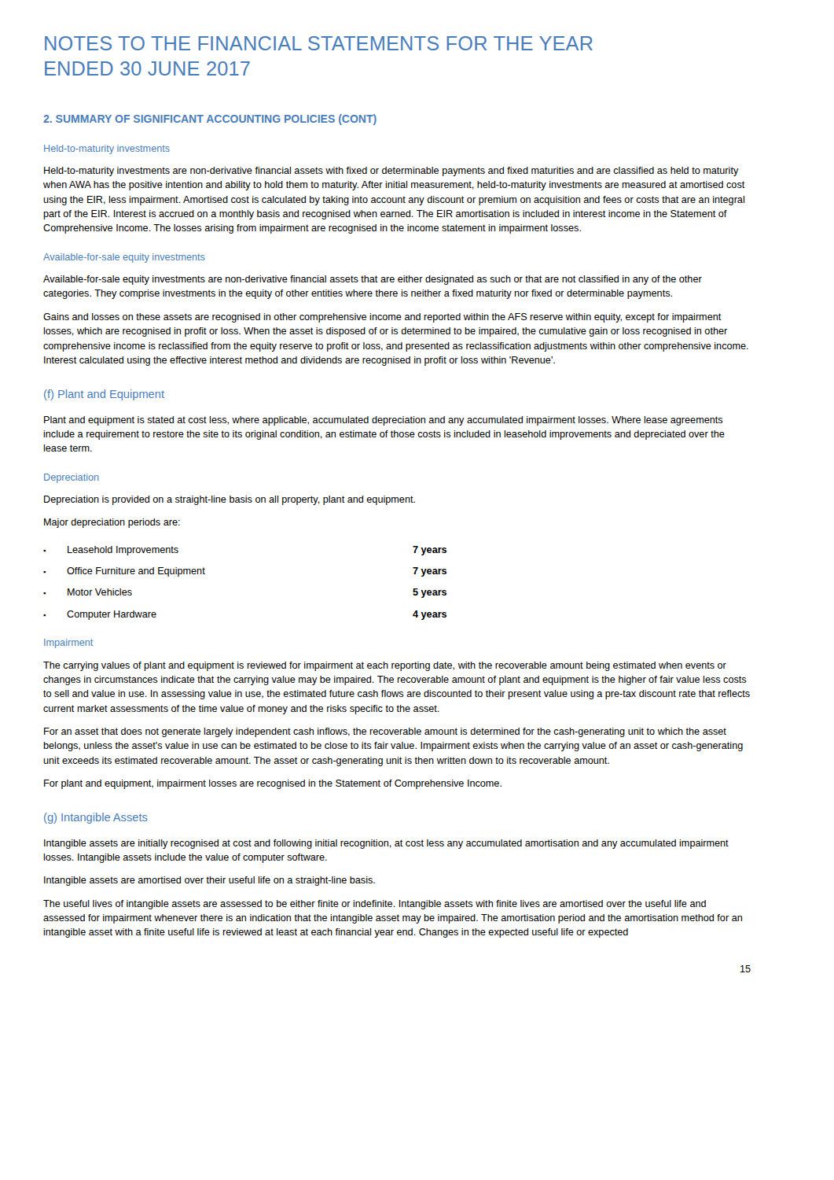NOTES TO THE FINANCIAL STATEMENTS FOR THE YEAR
ENDED 30 JUNE 2017
2. SUMMARY OF SIGNIFICANT ACCOUNTING POLICIES (CONT)
Held-to-maturity investments
Held-to-maturity investments are non-derivative financial assets with fixed or determinable payments and fixed maturities and are classified as held to maturity when AWA has the positive intention and ability to hold them to maturity. After initial measurement, held-to-maturity investments are measured at amortised cost using the EIR, less impairment. Amortised cost is calculated by taking into account any discount or premium on acquisition and fees or costs that are an integral part of the EIR. Interest is accrued on a monthly basis and recognised when earned. The EIR amortisation is included in interest income in the Statement of Comprehensive Income. The losses arising from impairment are recognised in the income statement in impairment losses.
Available-for-sale equity investments
Available-for-sale equity investments are non-derivative financial assets that are either designated as such or that are not classified in any of the other categories. They comprise investments in the equity of other entities where there is neither a fixed maturity nor fixed or determinable payments.
Gains and losses on these assets are recognised in other comprehensive income and reported within the AFS reserve within equity, except for impairment losses, which are recognised in profit or loss. When the asset is disposed of or is determined to be impaired, the cumulative gain or loss recognised in other comprehensive income is reclassified from the equity reserve to profit or loss, and presented as reclassification adjustments within other comprehensive income. Interest calculated using the effective interest method and dividends are recognised in profit or loss within 'Revenue'.
(f) Plant and Equipment
Plant and equipment is stated at cost less, where applicable, accumulated depreciation and any accumulated impairment losses. Where lease agreements include a requirement to restore the site to its original condition, an estimate of those costs is included in leasehold improvements and depreciated over the lease term.
Depreciation
Depreciation is provided on a straight-line basis on all property, plant and equipment.
Major depreciation periods are:
▪Leasehold Improvements 7 years
▪Office Furniture and Equipment 7 years
▪Motor Vehicles 5 years
▪Computer Hardware 4 years
Impairment
The carrying values of plant and equipment is reviewed for impairment at each reporting date, with the recoverable amount being estimated when events or changes in circumstances indicate that the carrying value may be impaired. The recoverable amount of plant and equipment is the higher of fair value less costs to sell and value in use. In assessing value in use, the estimated future cash flows are discounted to their present value using a pre-tax discount rate that reflects current market assessments of the time value of money and the risks specific to the asset.
For an asset that does not generate largely independent cash inflows, the recoverable amount is determined for the cash-generating unit to which the asset belongs, unless the asset's value in use can be estimated to be close to its fair value. Impairment exists when the carrying value of an asset or cash-generating unit exceeds its estimated recoverable amount. The asset or cash-generating unit is then written down to its recoverable amount.
For plant and equipment, impairment losses are recognised in the Statement of Comprehensive Income.
(g) Intangible Assets
Intangible assets are initially recognised at cost and following initial recognition, at cost less any accumulated amortisation and any accumulated impairment losses. Intangible assets include the value of computer software.
Intangible assets are amortised over their useful life on a straight-line basis.
The useful lives of intangible assets are assessed to be either finite or indefinite. Intangible assets with finite lives are amortised over the useful life and assessed for impairment whenever there is an indication that the intangible asset may be impaired. The amortisation period and the amortisation method for an intangible asset with a finite useful life is reviewed at least at each financial year end. Changes in the expected useful life or expected
15